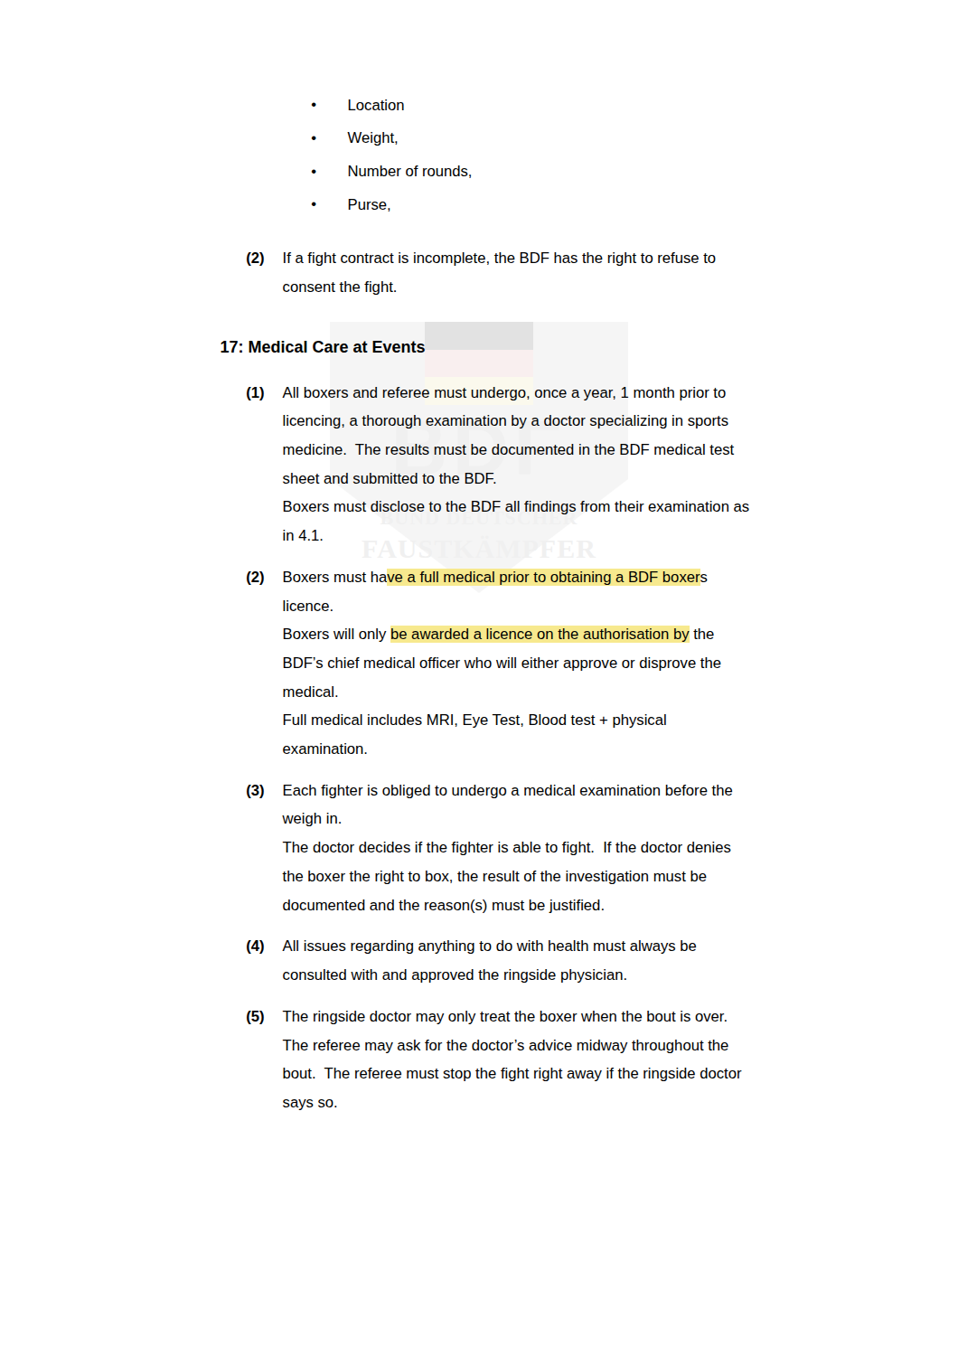BDF
BUND DEUTSCHER
FAUSTKÄMPFER
Location
Weight,
Number of rounds,
Purse,
(2)
If a fight contract is incomplete, the BDF has the right to refuse to consent the fight.
17: Medical Care at Events
(1)
All boxers and referee must undergo, once a year, 1 month prior to licencing, a thorough examination by a doctor specializing in sports medicine. The results must be documented in the BDF medical test sheet and submitted to the BDF.
Boxers must disclose to the BDF all findings from their examination as in 4.1.
(2)
Boxers must have a full medical prior to obtaining a BDF boxers licence.
Boxers will only be awarded a licence on the authorisation by the BDF’s chief medical officer who will either approve or disprove the medical.
Full medical includes MRI, Eye Test, Blood test + physical examination.
(3)
Each fighter is obliged to undergo a medical examination before the weigh in.
The doctor decides if the fighter is able to fight. If the doctor denies the boxer the right to box, the result of the investigation must be documented and the reason(s) must be justified.
(4)
All issues regarding anything to do with health must always be consulted with and approved the ringside physician.
(5)
The ringside doctor may only treat the boxer when the bout is over. The referee may ask for the doctor’s advice midway throughout the bout. The referee must stop the fight right away if the ringside doctor says so.